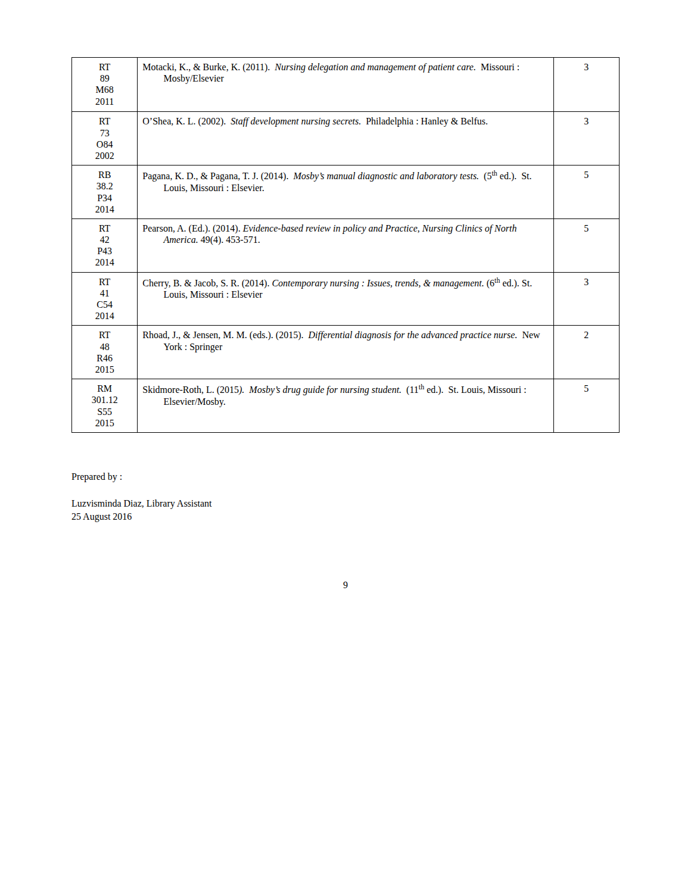| RT 89 M68 2011 | Motacki, K., & Burke, K. (2011). Nursing delegation and management of patient care. Missouri : Mosby/Elsevier | 3 |
| RT 73 O84 2002 | O’Shea, K. L. (2002). Staff development nursing secrets. Philadelphia : Hanley & Belfus. | 3 |
| RB 38.2 P34 2014 | Pagana, K. D., & Pagana, T. J. (2014). Mosby’s manual diagnostic and laboratory tests. (5 th ed.). St. Louis, Missouri : Elsevier. | 5 |
| RT 42 P43 2014 | Pearson, A. (Ed.). (2014). Evidence-based review in policy and Practice , Nursing Clinics of North America. 49(4). 453-571. | 5 |
| RT 41 C54 2014 | Cherry, B. & Jacob, S. R. (2014). Contemporary nursing : Issues, trends, & management. (6 th ed.). St. Louis, Missouri : Elsevier | 3 |
| RT 48 R46 2015 | Rhoad, J., & Jensen, M. M. (eds.). (2015). Differential diagnosis for the advanced practice nurse. New York : Springer | 2 |
| RM 301.12 S55 2015 | Skidmore-Roth, L. (2015 ). Mosby’s drug guide for nursing student. (11 th ed.). St. Louis, Missouri : Elsevier/Mosby. | 5 |
Prepared by :
Luzvisminda Diaz, Library Assistant
25 August 2016
9